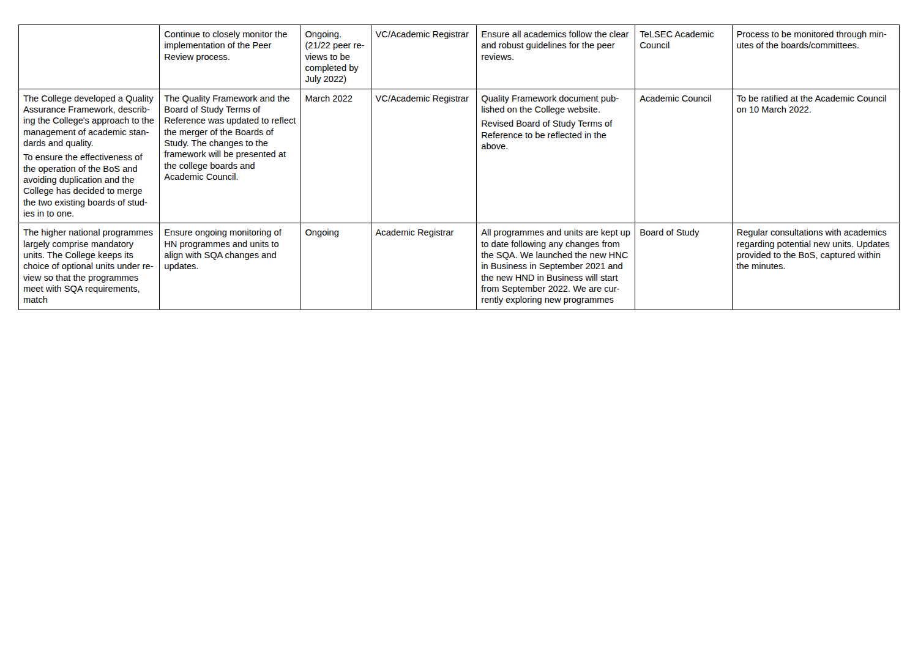| | Continue to closely monitor the implementation of the Peer Review process. | Ongoing. (21/22 peer reviews to be completed by July 2022) | VC/Academic Registrar | Ensure all academics follow the clear and robust guidelines for the peer reviews. | TeLSEC Academic Council | Process to be monitored through minutes of the boards/committees. |
| The College developed a Quality Assurance Framework, describing the College's approach to the management of academic standards and quality. To ensure the effectiveness of the operation of the BoS and avoiding duplication and the College has decided to merge the two existing boards of studies in to one. | The Quality Framework and the Board of Study Terms of Reference was updated to reflect the merger of the Boards of Study. The changes to the framework will be presented at the college boards and Academic Council. | March 2022 | VC/Academic Registrar | Quality Framework document published on the College website. Revised Board of Study Terms of Reference to be reflected in the above. | Academic Council | To be ratified at the Academic Council on 10 March 2022. |
| The higher national programmes largely comprise mandatory units. The College keeps its choice of optional units under review so that the programmes meet with SQA requirements, match | Ensure ongoing monitoring of HN programmes and units to align with SQA changes and updates. | Ongoing | Academic Registrar | All programmes and units are kept up to date following any changes from the SQA. We launched the new HNC in Business in September 2021 and the new HND in Business will start from September 2022. We are currently exploring new programmes | Board of Study | Regular consultations with academics regarding potential new units. Updates provided to the BoS, captured within the minutes. |